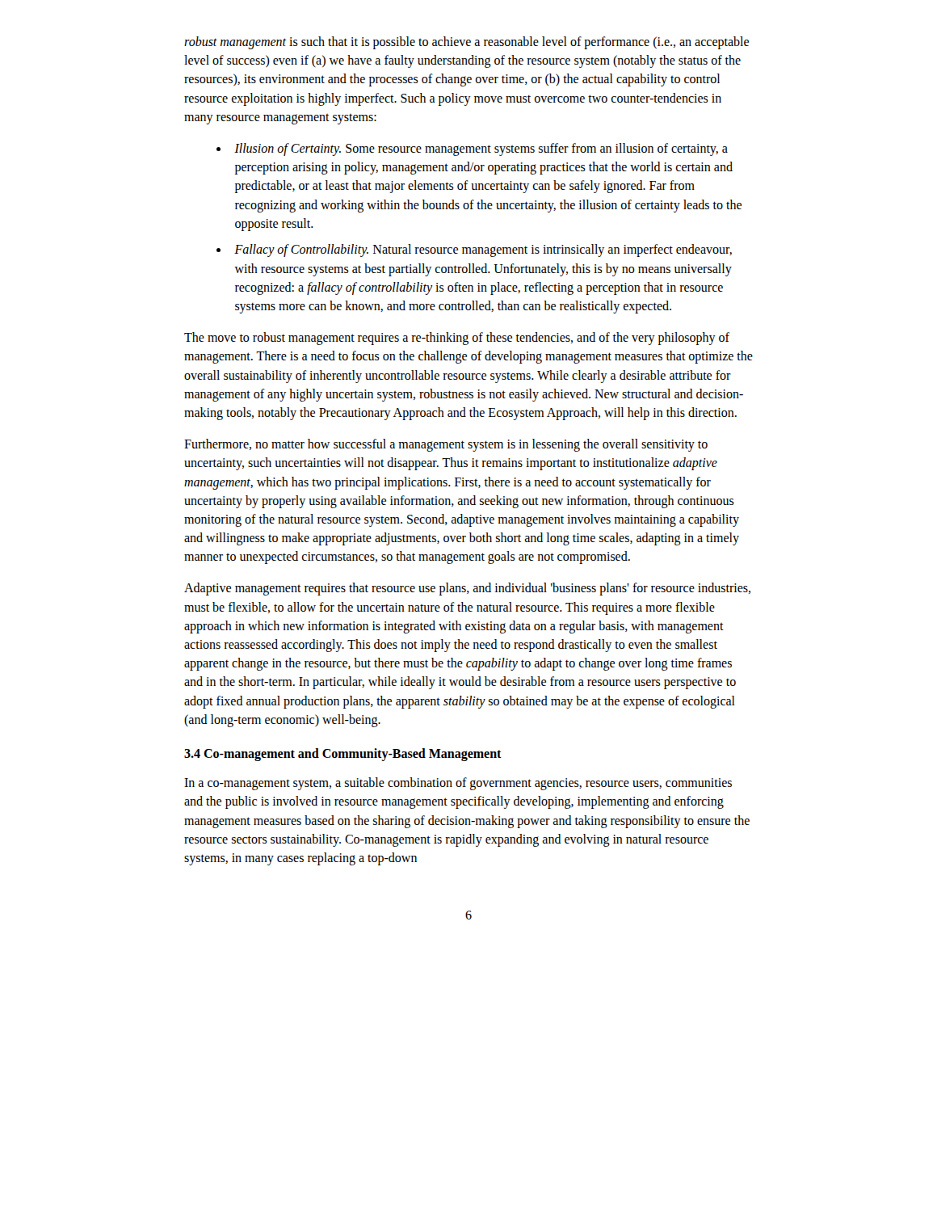robust management is such that it is possible to achieve a reasonable level of performance (i.e., an acceptable level of success) even if (a) we have a faulty understanding of the resource system (notably the status of the resources), its environment and the processes of change over time, or (b) the actual capability to control resource exploitation is highly imperfect. Such a policy move must overcome two counter-tendencies in many resource management systems:
Illusion of Certainty. Some resource management systems suffer from an illusion of certainty, a perception arising in policy, management and/or operating practices that the world is certain and predictable, or at least that major elements of uncertainty can be safely ignored. Far from recognizing and working within the bounds of the uncertainty, the illusion of certainty leads to the opposite result.
Fallacy of Controllability. Natural resource management is intrinsically an imperfect endeavour, with resource systems at best partially controlled. Unfortunately, this is by no means universally recognized: a fallacy of controllability is often in place, reflecting a perception that in resource systems more can be known, and more controlled, than can be realistically expected.
The move to robust management requires a re-thinking of these tendencies, and of the very philosophy of management. There is a need to focus on the challenge of developing management measures that optimize the overall sustainability of inherently uncontrollable resource systems. While clearly a desirable attribute for management of any highly uncertain system, robustness is not easily achieved. New structural and decision-making tools, notably the Precautionary Approach and the Ecosystem Approach, will help in this direction.
Furthermore, no matter how successful a management system is in lessening the overall sensitivity to uncertainty, such uncertainties will not disappear. Thus it remains important to institutionalize adaptive management, which has two principal implications. First, there is a need to account systematically for uncertainty by properly using available information, and seeking out new information, through continuous monitoring of the natural resource system. Second, adaptive management involves maintaining a capability and willingness to make appropriate adjustments, over both short and long time scales, adapting in a timely manner to unexpected circumstances, so that management goals are not compromised.
Adaptive management requires that resource use plans, and individual 'business plans' for resource industries, must be flexible, to allow for the uncertain nature of the natural resource. This requires a more flexible approach in which new information is integrated with existing data on a regular basis, with management actions reassessed accordingly. This does not imply the need to respond drastically to even the smallest apparent change in the resource, but there must be the capability to adapt to change over long time frames and in the short-term. In particular, while ideally it would be desirable from a resource users perspective to adopt fixed annual production plans, the apparent stability so obtained may be at the expense of ecological (and long-term economic) well-being.
3.4 Co-management and Community-Based Management
In a co-management system, a suitable combination of government agencies, resource users, communities and the public is involved in resource management specifically developing, implementing and enforcing management measures based on the sharing of decision-making power and taking responsibility to ensure the resource sectors sustainability. Co-management is rapidly expanding and evolving in natural resource systems, in many cases replacing a top-down
6